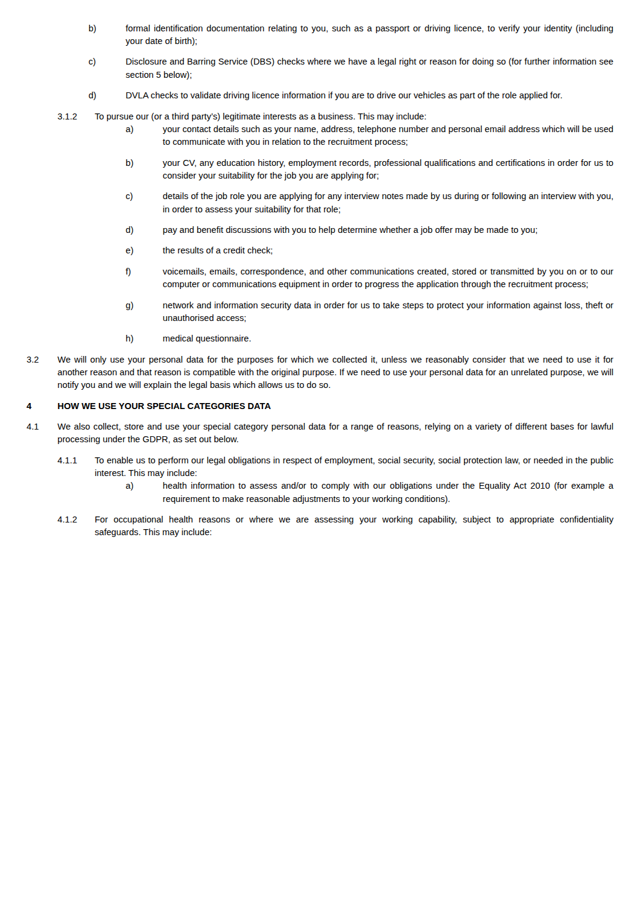b) formal identification documentation relating to you, such as a passport or driving licence, to verify your identity (including your date of birth);
c) Disclosure and Barring Service (DBS) checks where we have a legal right or reason for doing so (for further information see section 5 below);
d) DVLA checks to validate driving licence information if you are to drive our vehicles as part of the role applied for.
3.1.2 To pursue our (or a third party’s) legitimate interests as a business. This may include:
a) your contact details such as your name, address, telephone number and personal email address which will be used to communicate with you in relation to the recruitment process;
b) your CV, any education history, employment records, professional qualifications and certifications in order for us to consider your suitability for the job you are applying for;
c) details of the job role you are applying for any interview notes made by us during or following an interview with you, in order to assess your suitability for that role;
d) pay and benefit discussions with you to help determine whether a job offer may be made to you;
e) the results of a credit check;
f) voicemails, emails, correspondence, and other communications created, stored or transmitted by you on or to our computer or communications equipment in order to progress the application through the recruitment process;
g) network and information security data in order for us to take steps to protect your information against loss, theft or unauthorised access;
h) medical questionnaire.
3.2 We will only use your personal data for the purposes for which we collected it, unless we reasonably consider that we need to use it for another reason and that reason is compatible with the original purpose. If we need to use your personal data for an unrelated purpose, we will notify you and we will explain the legal basis which allows us to do so.
4 How we use your special categories data
4.1 We also collect, store and use your special category personal data for a range of reasons, relying on a variety of different bases for lawful processing under the GDPR, as set out below.
4.1.1 To enable us to perform our legal obligations in respect of employment, social security, social protection law, or needed in the public interest. This may include:
a) health information to assess and/or to comply with our obligations under the Equality Act 2010 (for example a requirement to make reasonable adjustments to your working conditions).
4.1.2 For occupational health reasons or where we are assessing your working capability, subject to appropriate confidentiality safeguards. This may include: